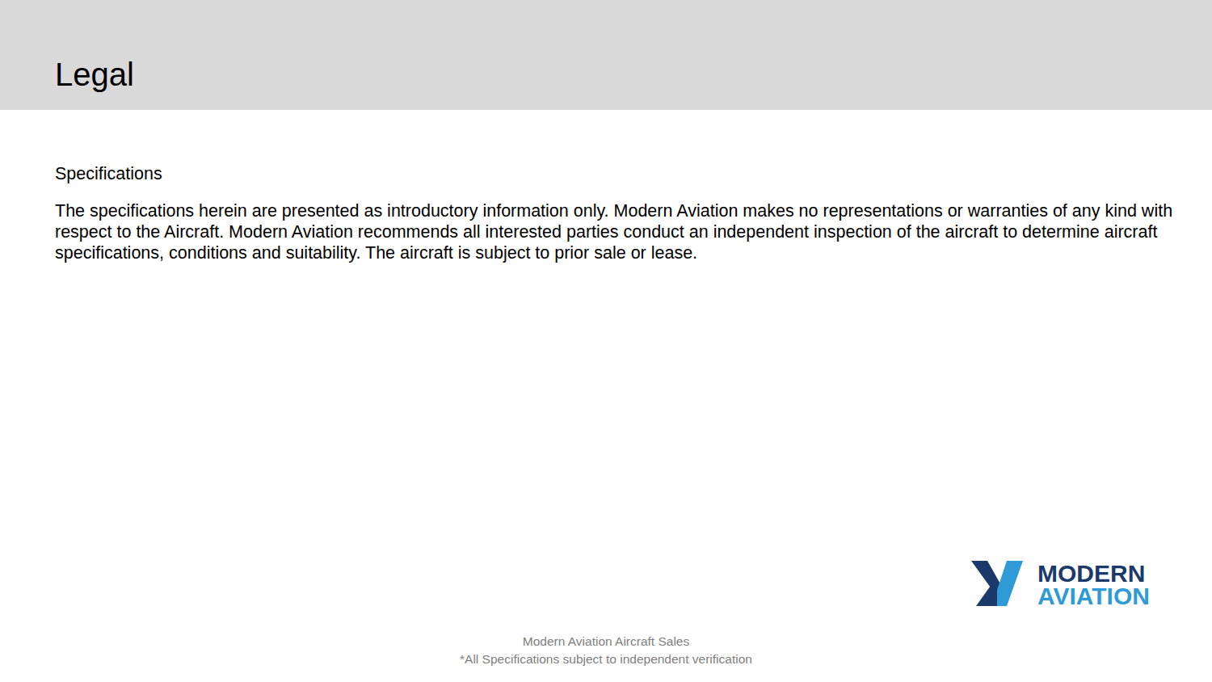Legal
Specifications
The specifications herein are presented as introductory information only. Modern Aviation makes no representations or warranties of any kind with respect to the Aircraft. Modern Aviation recommends all interested parties conduct an independent inspection of the aircraft to determine aircraft specifications, conditions and suitability. The aircraft is subject to prior sale or lease.
MODERN AVIATION
Modern Aviation Aircraft Sales
*All Specifications subject to independent verification